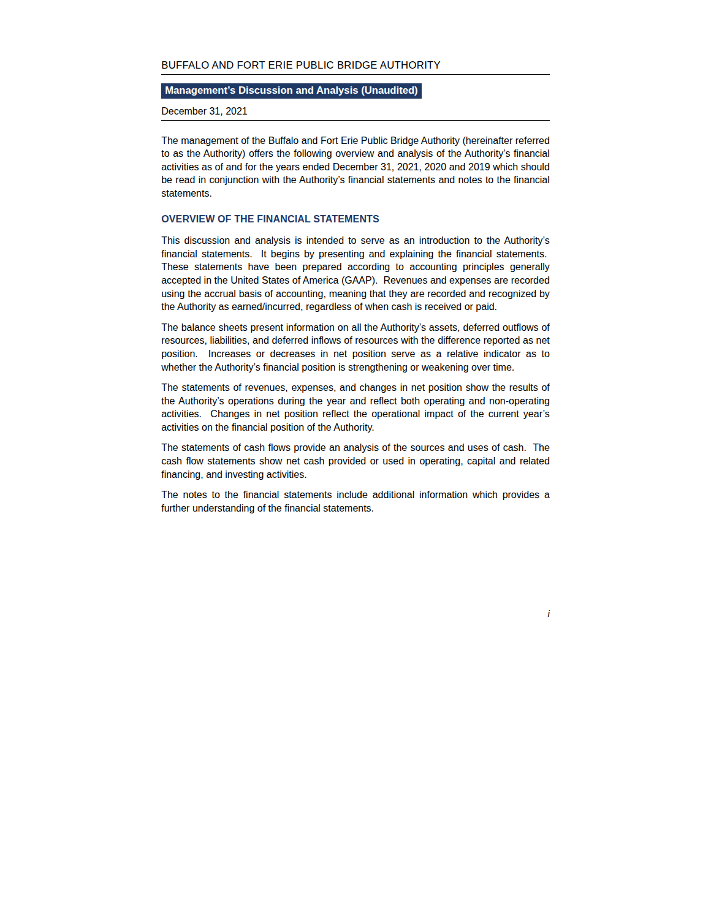BUFFALO AND FORT ERIE PUBLIC BRIDGE AUTHORITY
Management’s Discussion and Analysis (Unaudited)
December 31, 2021
The management of the Buffalo and Fort Erie Public Bridge Authority (hereinafter referred to as the Authority) offers the following overview and analysis of the Authority’s financial activities as of and for the years ended December 31, 2021, 2020 and 2019 which should be read in conjunction with the Authority’s financial statements and notes to the financial statements.
Overview of the Financial Statements
This discussion and analysis is intended to serve as an introduction to the Authority’s financial statements. It begins by presenting and explaining the financial statements. These statements have been prepared according to accounting principles generally accepted in the United States of America (GAAP). Revenues and expenses are recorded using the accrual basis of accounting, meaning that they are recorded and recognized by the Authority as earned/incurred, regardless of when cash is received or paid.
The balance sheets present information on all the Authority’s assets, deferred outflows of resources, liabilities, and deferred inflows of resources with the difference reported as net position. Increases or decreases in net position serve as a relative indicator as to whether the Authority’s financial position is strengthening or weakening over time.
The statements of revenues, expenses, and changes in net position show the results of the Authority’s operations during the year and reflect both operating and non-operating activities. Changes in net position reflect the operational impact of the current year’s activities on the financial position of the Authority.
The statements of cash flows provide an analysis of the sources and uses of cash. The cash flow statements show net cash provided or used in operating, capital and related financing, and investing activities.
The notes to the financial statements include additional information which provides a further understanding of the financial statements.
i